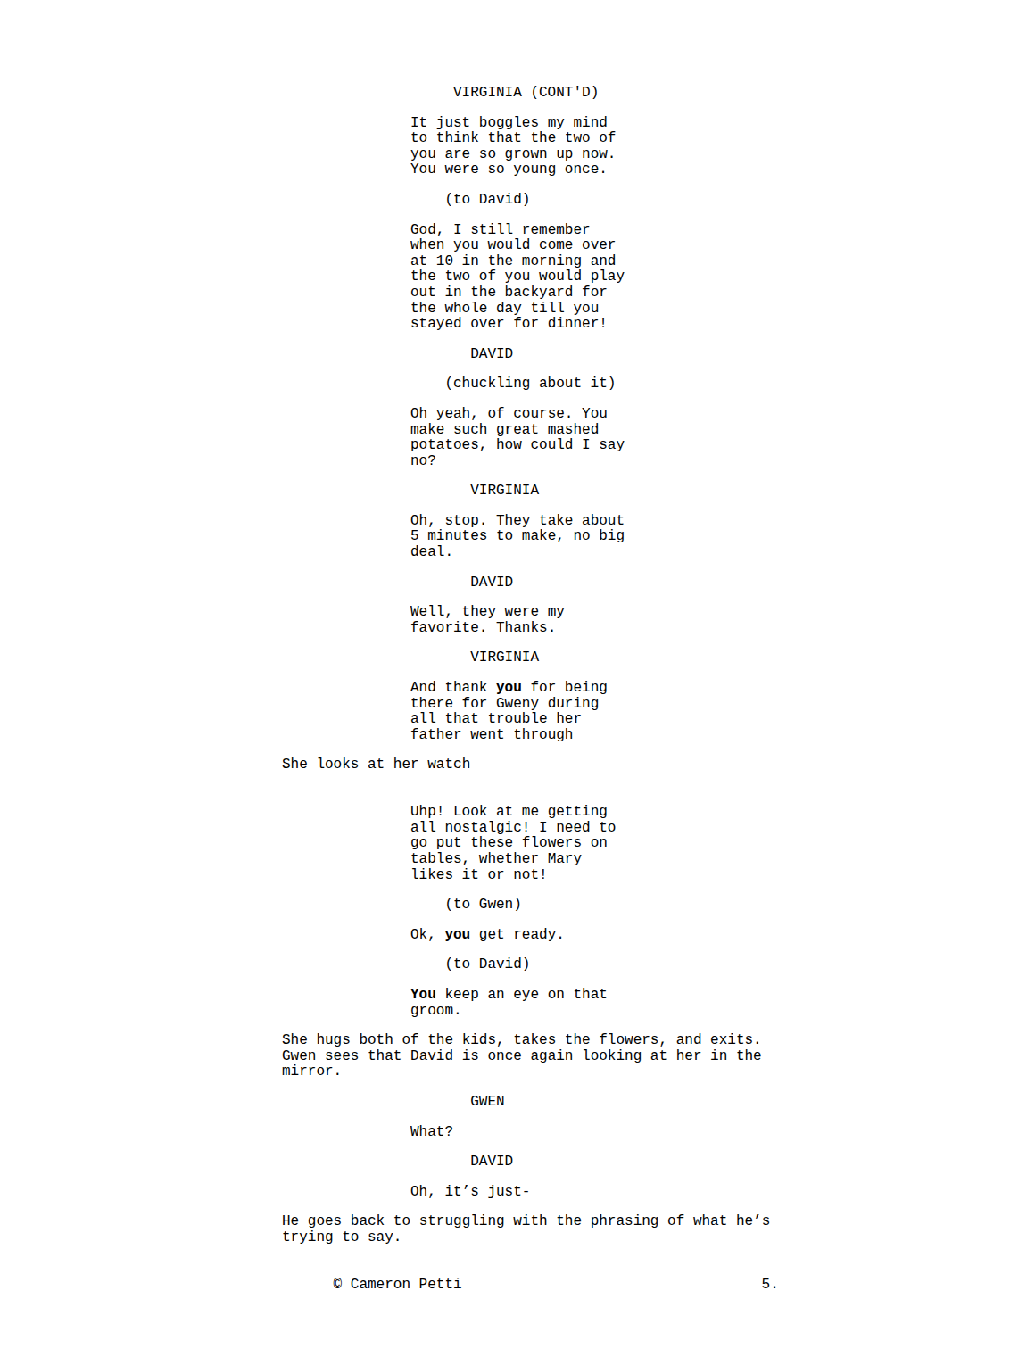VIRGINIA (CONT'D)
It just boggles my mind to think that the two of you are so grown up now. You were so young once.
(to David)
God, I still remember when you would come over at 10 in the morning and the two of you would play out in the backyard for the whole day till you stayed over for dinner!
DAVID
(chuckling about it)
Oh yeah, of course. You make such great mashed potatoes, how could I say no?
VIRGINIA
Oh, stop. They take about 5 minutes to make, no big deal.
DAVID
Well, they were my favorite. Thanks.
VIRGINIA
And thank you for being there for Gweny during all that trouble her father went through
She looks at her watch
Uhp! Look at me getting all nostalgic! I need to go put these flowers on tables, whether Mary likes it or not!
(to Gwen)
Ok, you get ready.
(to David)
You keep an eye on that groom.
She hugs both of the kids, takes the flowers, and exits. Gwen sees that David is once again looking at her in the mirror.
GWEN
What?
DAVID
Oh, it’s just-
He goes back to struggling with the phrasing of what he’s trying to say.
© Cameron Petti 5.